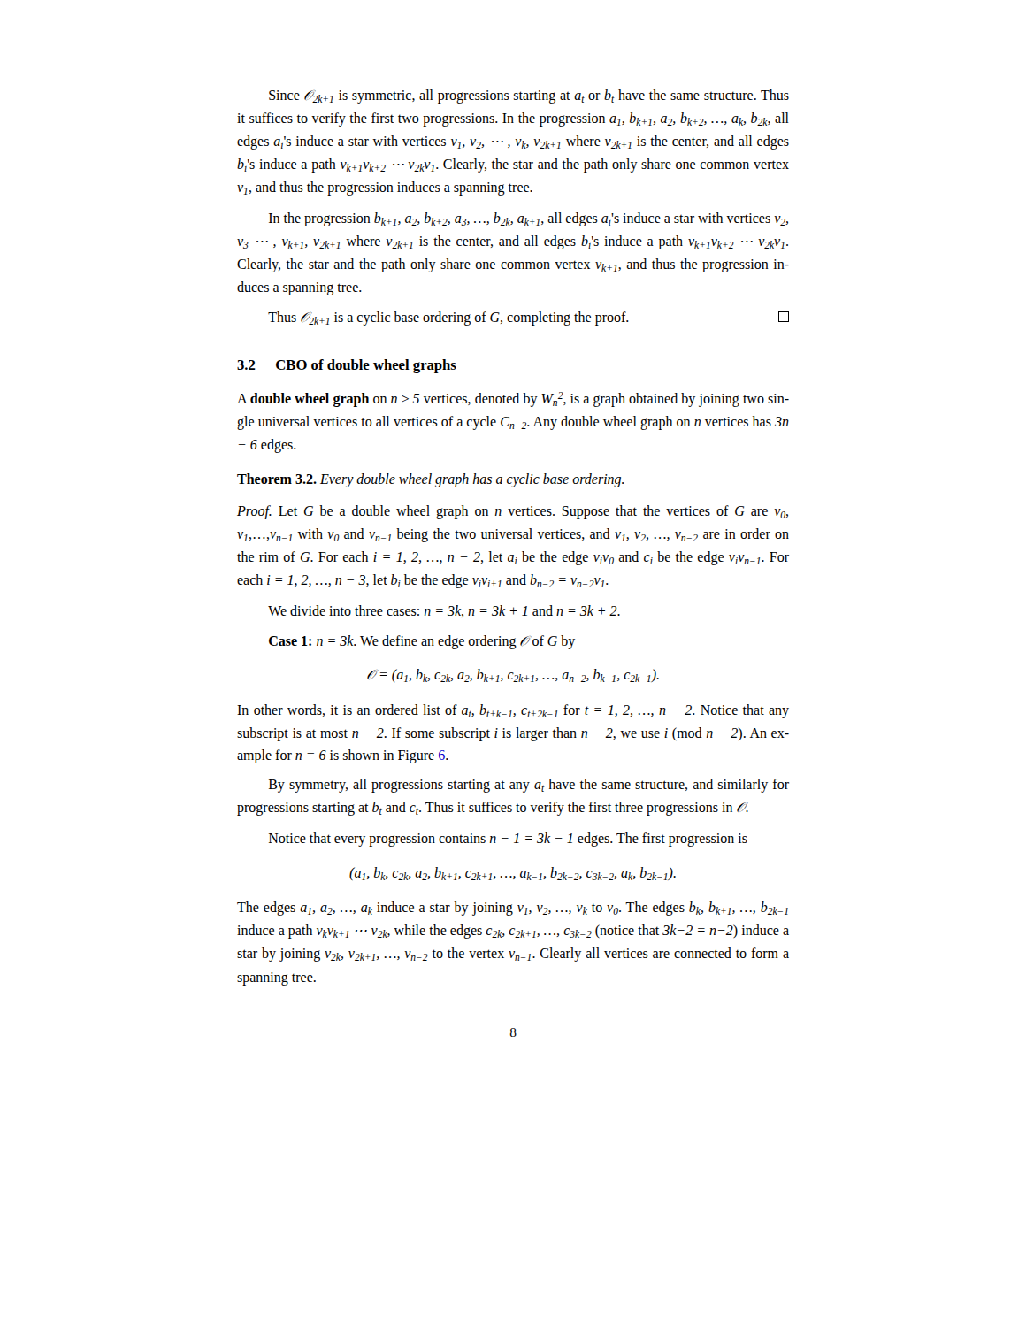Since 𝒪2k+1 is symmetric, all progressions starting at at or bt have the same structure. Thus it suffices to verify the first two progressions. In the progression a1, bk+1, a2, bk+2, …, ak, b2k, all edges ai's induce a star with vertices v1, v2, ⋯ , vk, v2k+1 where v2k+1 is the center, and all edges bi's induce a path vk+1vk+2 ⋯ v2kv1. Clearly, the star and the path only share one common vertex v1, and thus the progression induces a spanning tree.
In the progression bk+1, a2, bk+2, a3, …, b2k, ak+1, all edges ai's induce a star with vertices v2, v3 ⋯ , vk+1, v2k+1 where v2k+1 is the center, and all edges bi's induce a path vk+1vk+2 ⋯ v2kv1. Clearly, the star and the path only share one common vertex vk+1, and thus the progression induces a spanning tree.
Thus 𝒪2k+1 is a cyclic base ordering of G, completing the proof.
3.2 CBO of double wheel graphs
A double wheel graph on n ≥ 5 vertices, denoted by Wn 2, is a graph obtained by joining two single universal vertices to all vertices of a cycle Cn−2. Any double wheel graph on n vertices has 3n − 6 edges.
Theorem 3.2. Every double wheel graph has a cyclic base ordering.
Proof. Let G be a double wheel graph on n vertices. Suppose that the vertices of G are v0, v1,…,vn−1 with v0 and vn−1 being the two universal vertices, and v1, v2, …, vn−2 are in order on the rim of G. For each i = 1, 2, …, n − 2, let ai be the edge viv0 and ci be the edge vivn−1. For each i = 1, 2, …, n − 3, let bi be the edge vivi+1 and bn−2 = vn−2v1.
We divide into three cases: n = 3k, n = 3k + 1 and n = 3k + 2.
Case 1: n = 3k. We define an edge ordering 𝒪 of G by
𝒪 = (a1, bk, c2k, a2, bk+1, c2k+1, …, an−2, bk−1, c2k−1).
In other words, it is an ordered list of at, bt+k−1, ct+2k−1 for t = 1, 2, …, n − 2. Notice that any subscript is at most n − 2. If some subscript i is larger than n − 2, we use i (mod n − 2). An example for n = 6 is shown in Figure 6.
By symmetry, all progressions starting at any at have the same structure, and similarly for progressions starting at bt and ct. Thus it suffices to verify the first three progressions in 𝒪.
Notice that every progression contains n − 1 = 3k − 1 edges. The first progression is
(a1, bk, c2k, a2, bk+1, c2k+1, …, ak−1, b2k−2, c3k−2, ak, b2k−1).
The edges a1, a2, …, ak induce a star by joining v1, v2, …, vk to v0. The edges bk, bk+1, …, b2k−1 induce a path vkvk+1 ⋯ v2k, while the edges c2k, c2k+1, …, c3k−2 (notice that 3k−2 = n−2) induce a star by joining v2k, v2k+1, …, vn−2 to the vertex vn−1. Clearly all vertices are connected to form a spanning tree.
8